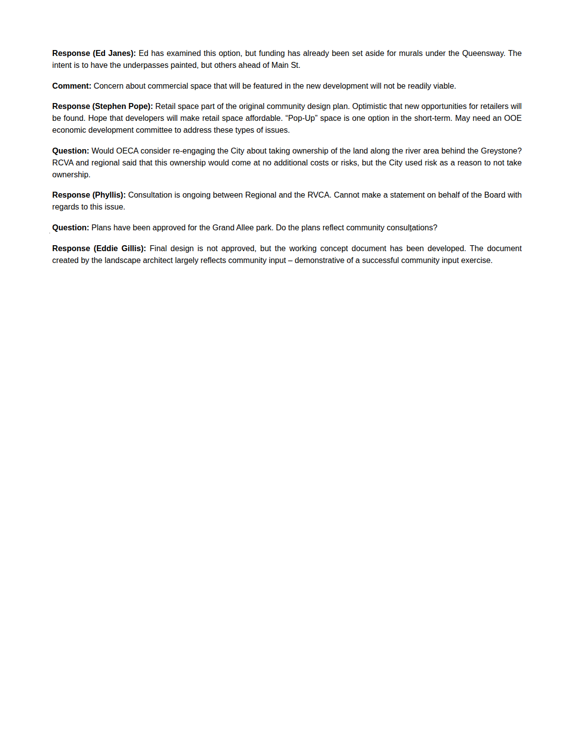Response (Ed Janes): Ed has examined this option, but funding has already been set aside for murals under the Queensway. The intent is to have the underpasses painted, but others ahead of Main St.
Comment: Concern about commercial space that will be featured in the new development will not be readily viable.
Response (Stephen Pope): Retail space part of the original community design plan. Optimistic that new opportunities for retailers will be found. Hope that developers will make retail space affordable. “Pop-Up” space is one option in the short-term. May need an OOE economic development committee to address these types of issues.
Question: Would OECA consider re-engaging the City about taking ownership of the land along the river area behind the Greystone? RCVA and regional said that this ownership would come at no additional costs or risks, but the City used risk as a reason to not take ownership.
Response (Phyllis): Consultation is ongoing between Regional and the RVCA. Cannot make a statement on behalf of the Board with regards to this issue.
Question: Plans have been approved for the Grand Allee park. Do the plans reflect community consultations?
Response (Eddie Gillis): Final design is not approved, but the working concept document has been developed. The document created by the landscape architect largely reflects community input – demonstrative of a successful community input exercise.